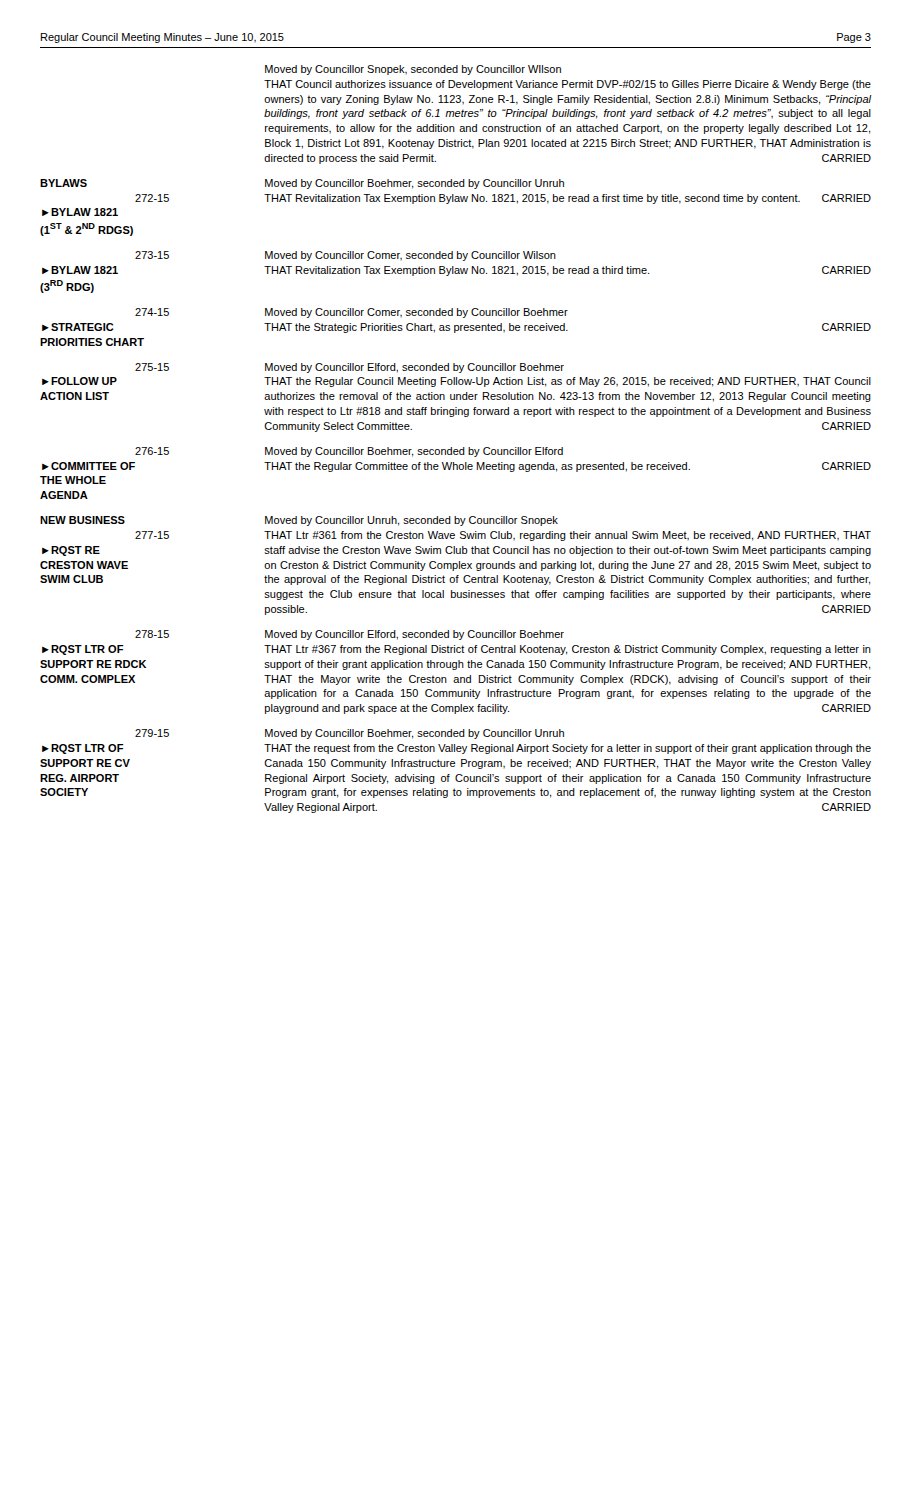Regular Council Meeting Minutes – June 10, 2015 Page 3
| | Moved by Councillor Snopek, seconded by Councillor WIlson THAT Council authorizes issuance of Development Variance Permit DVP-#02/15 to Gilles Pierre Dicaire & Wendy Berge (the owners) to vary Zoning Bylaw No. 1123, Zone R-1, Single Family Residential, Section 2.8.i) Minimum Setbacks, “Principal buildings, front yard setback of 6.1 metres” to “Principal buildings, front yard setback of 4.2 metres” , subject to all legal requirements, to allow for the addition and construction of an attached Carport, on the property legally described Lot 12, Block 1, District Lot 891, Kootenay District, Plan 9201 located at 2215 Birch Street; AND FURTHER, THAT Administration is directed to process the said Permit. Carried |
| BYLAWS 272-15 ►BYLAW 1821 (1 ST & 2 ND RDGS) | Moved by Councillor Boehmer, seconded by Councillor Unruh THAT Revitalization Tax Exemption Bylaw No. 1821, 2015, be read a first time by title, second time by content. Carried |
| 273-15 ►BYLAW 1821 (3 RD RDG) | Moved by Councillor Comer, seconded by Councillor Wilson THAT Revitalization Tax Exemption Bylaw No. 1821, 2015, be read a third time. Carried |
| 274-15 ►STRATEGIC PRIORITIES CHART | Moved by Councillor Comer, seconded by Councillor Boehmer THAT the Strategic Priorities Chart, as presented, be received. Carried |
| 275-15 ►FOLLOW UP ACTION LIST | Moved by Councillor Elford, seconded by Councillor Boehmer THAT the Regular Council Meeting Follow-Up Action List, as of May 26, 2015, be received; AND FURTHER, THAT Council authorizes the removal of the action under Resolution No. 423-13 from the November 12, 2013 Regular Council meeting with respect to Ltr #818 and staff bringing forward a report with respect to the appointment of a Development and Business Community Select Committee. Carried |
| 276-15 ►COMMITTEE OF THE WHOLE AGENDA | Moved by Councillor Boehmer, seconded by Councillor Elford THAT the Regular Committee of the Whole Meeting agenda, as presented, be received. Carried |
| NEW BUSINESS 277-15 ►RQST RE CRESTON WAVE SWIM CLUB | Moved by Councillor Unruh, seconded by Councillor Snopek THAT Ltr #361 from the Creston Wave Swim Club, regarding their annual Swim Meet, be received, AND FURTHER, THAT staff advise the Creston Wave Swim Club that Council has no objection to their out-of-town Swim Meet participants camping on Creston & District Community Complex grounds and parking lot, during the June 27 and 28, 2015 Swim Meet, subject to the approval of the Regional District of Central Kootenay, Creston & District Community Complex authorities; and further, suggest the Club ensure that local businesses that offer camping facilities are supported by their participants, where possible. Carried |
| 278-15 ►RQST LTR OF SUPPORT RE RDCK COMM. COMPLEX | Moved by Councillor Elford, seconded by Councillor Boehmer THAT Ltr #367 from the Regional District of Central Kootenay, Creston & District Community Complex, requesting a letter in support of their grant application through the Canada 150 Community Infrastructure Program, be received; AND FURTHER, THAT the Mayor write the Creston and District Community Complex (RDCK), advising of Council’s support of their application for a Canada 150 Community Infrastructure Program grant, for expenses relating to the upgrade of the playground and park space at the Complex facility. Carried |
| 279-15 ►RQST LTR OF SUPPORT RE CV REG. AIRPORT SOCIETY | Moved by Councillor Boehmer, seconded by Councillor Unruh THAT the request from the Creston Valley Regional Airport Society for a letter in support of their grant application through the Canada 150 Community Infrastructure Program, be received; AND FURTHER, THAT the Mayor write the Creston Valley Regional Airport Society, advising of Council’s support of their application for a Canada 150 Community Infrastructure Program grant, for expenses relating to improvements to, and replacement of, the runway lighting system at the Creston Valley Regional Airport. Carried |